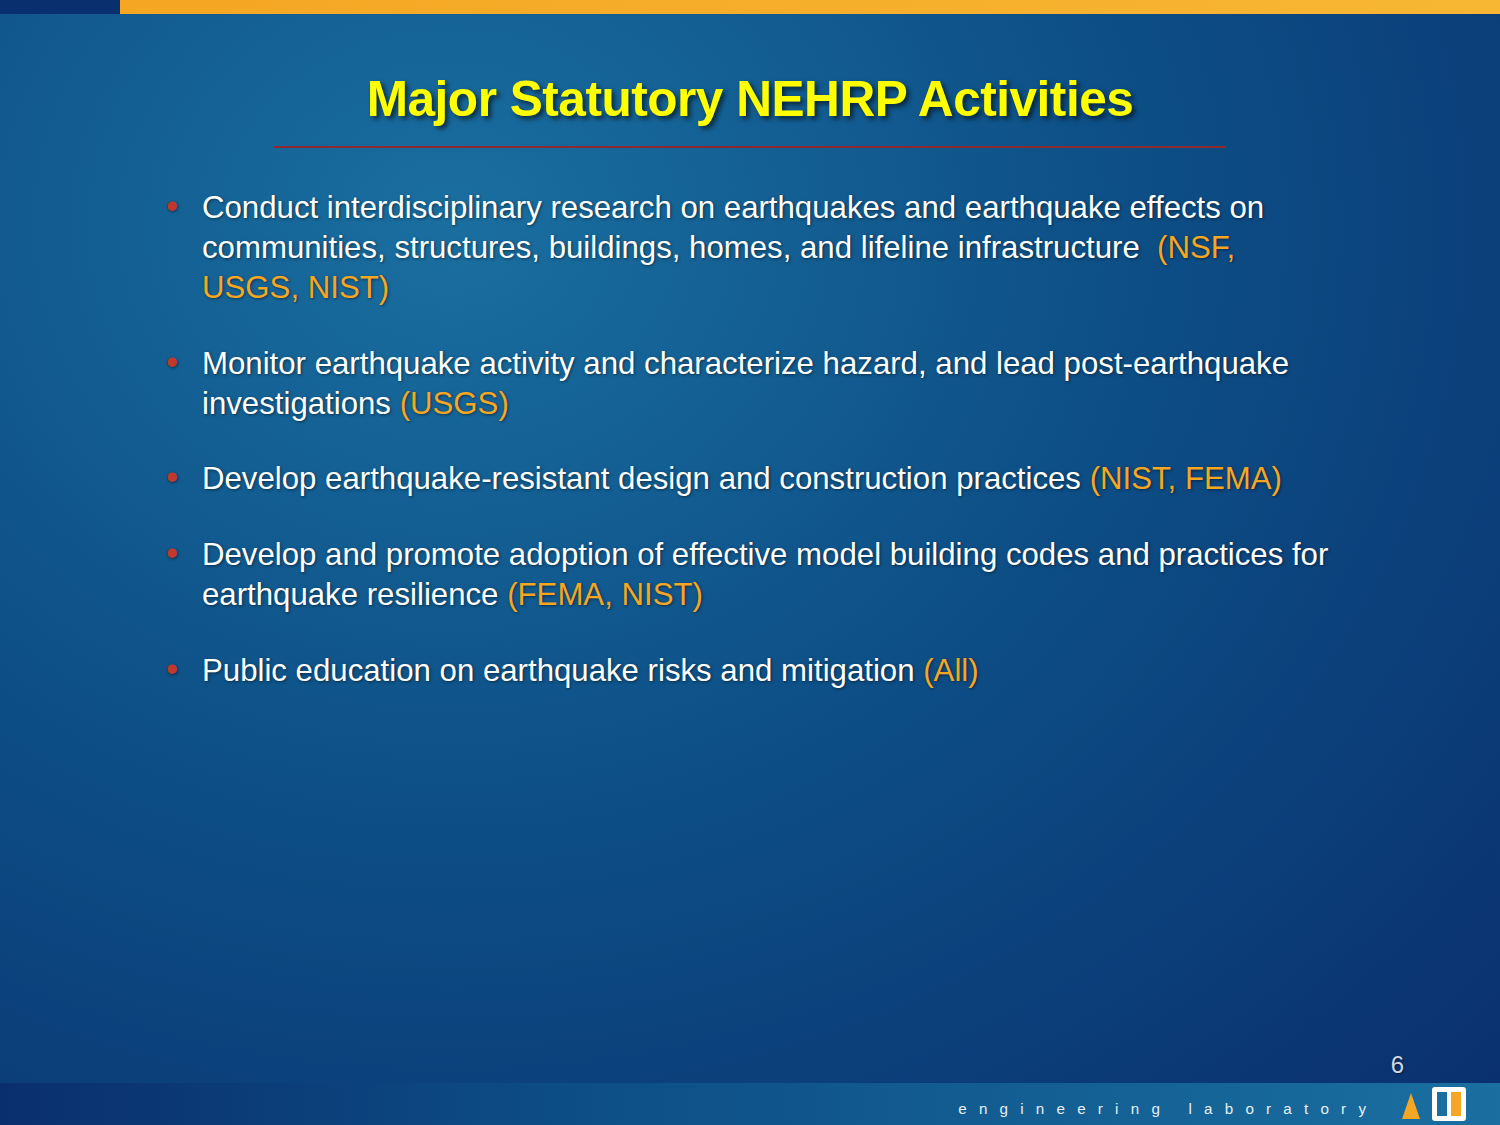Major Statutory NEHRP Activities
Conduct interdisciplinary research on earthquakes and earthquake effects on communities, structures, buildings, homes, and lifeline infrastructure (NSF, USGS, NIST)
Monitor earthquake activity and characterize hazard, and lead post-earthquake investigations (USGS)
Develop earthquake-resistant design and construction practices (NIST, FEMA)
Develop and promote adoption of effective model building codes and practices for earthquake resilience (FEMA, NIST)
Public education on earthquake risks and mitigation (All)
6
e n g i n e e r i n g l a b o r a t o r y